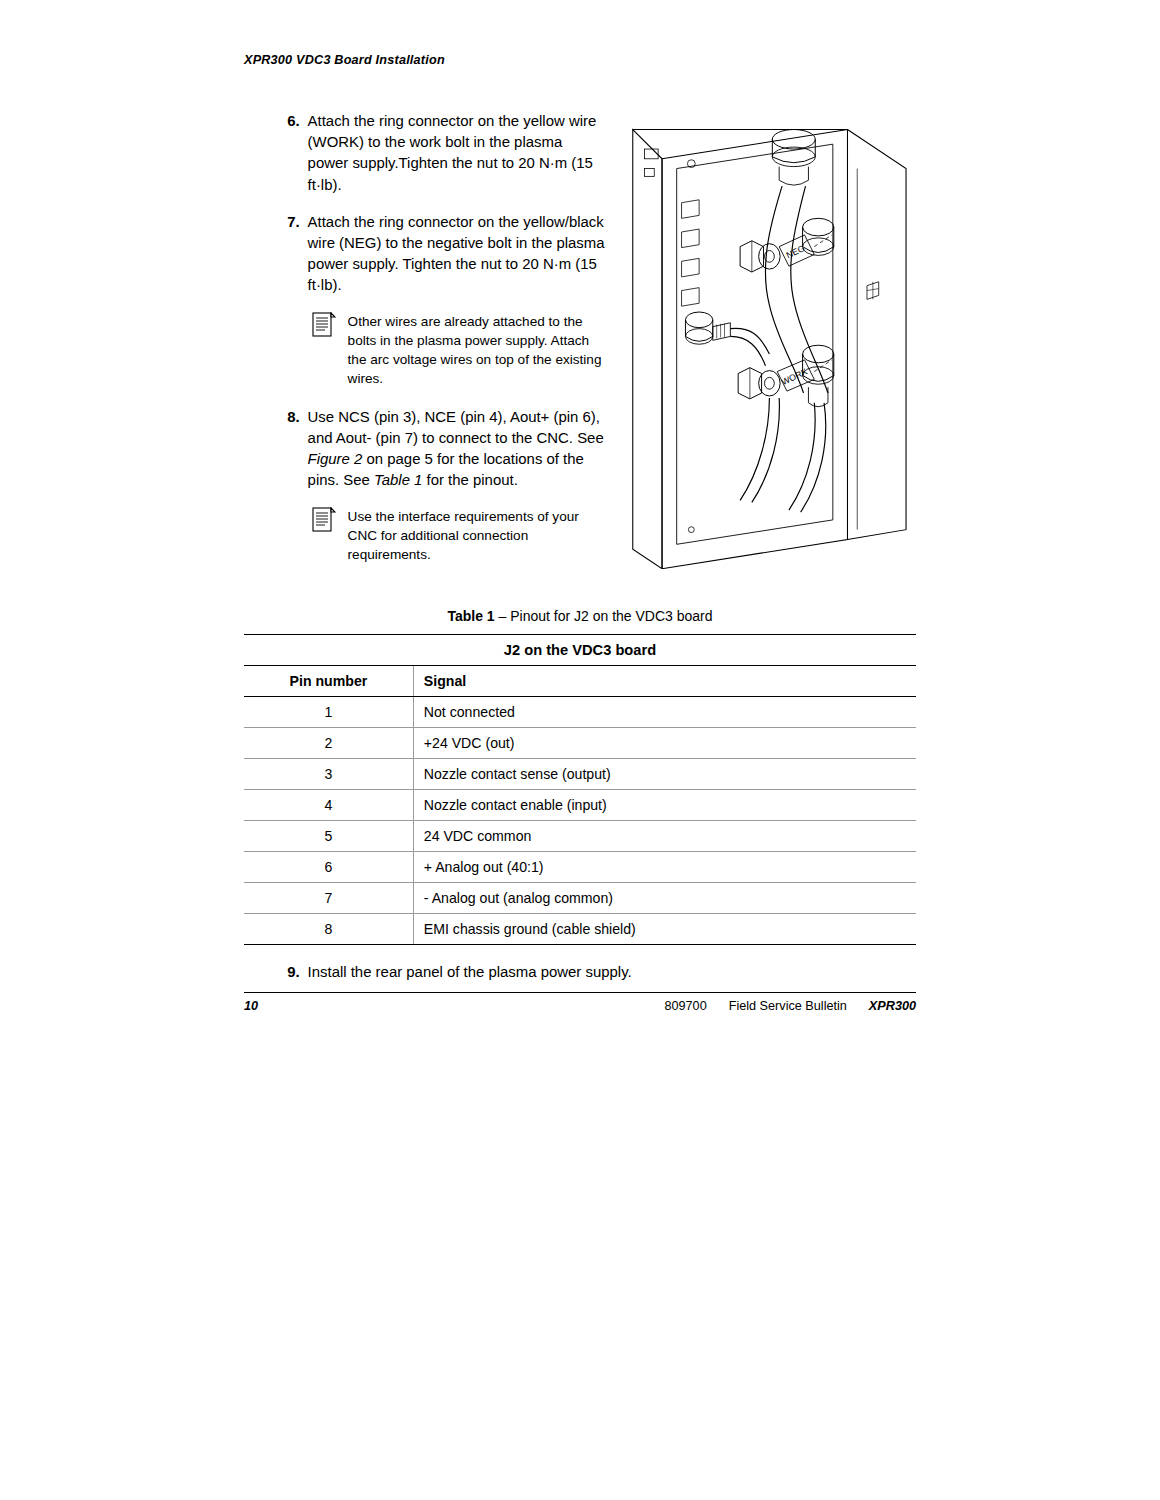XPR300 VDC3 Board Installation
6.
Attach the ring connector on the yellow wire (WORK) to the work bolt in the plasma power supply.Tighten the nut to 20 N·m (15 ft·lb).
7.
Attach the ring connector on the yellow/black wire (NEG) to the negative bolt in the plasma power supply. Tighten the nut to 20 N·m (15 ft·lb).
Other wires are already attached to the bolts in the plasma power supply. Attach the arc voltage wires on top of the existing wires.
8.
Use NCS (pin 3), NCE (pin 4), Aout+ (pin 6), and Aout- (pin 7) to connect to the CNC. See Figure 2 on page 5 for the locations of the pins. See Table 1 for the pinout.
Use the interface requirements of your CNC for additional connection requirements.
NEG WORK
Table 1 – Pinout for J2 on the VDC3 board
J2 on the VDC3 board
| Pin number | Signal |
| --- | --- |
| 1 | Not connected |
| 2 | +24 VDC (out) |
| 3 | Nozzle contact sense (output) |
| 4 | Nozzle contact enable (input) |
| 5 | 24 VDC common |
| 6 | + Analog out (40:1) |
| 7 | - Analog out (analog common) |
| 8 | EMI chassis ground (cable shield) |
9.
Install the rear panel of the plasma power supply.
10
809700 Field Service Bulletin XPR300